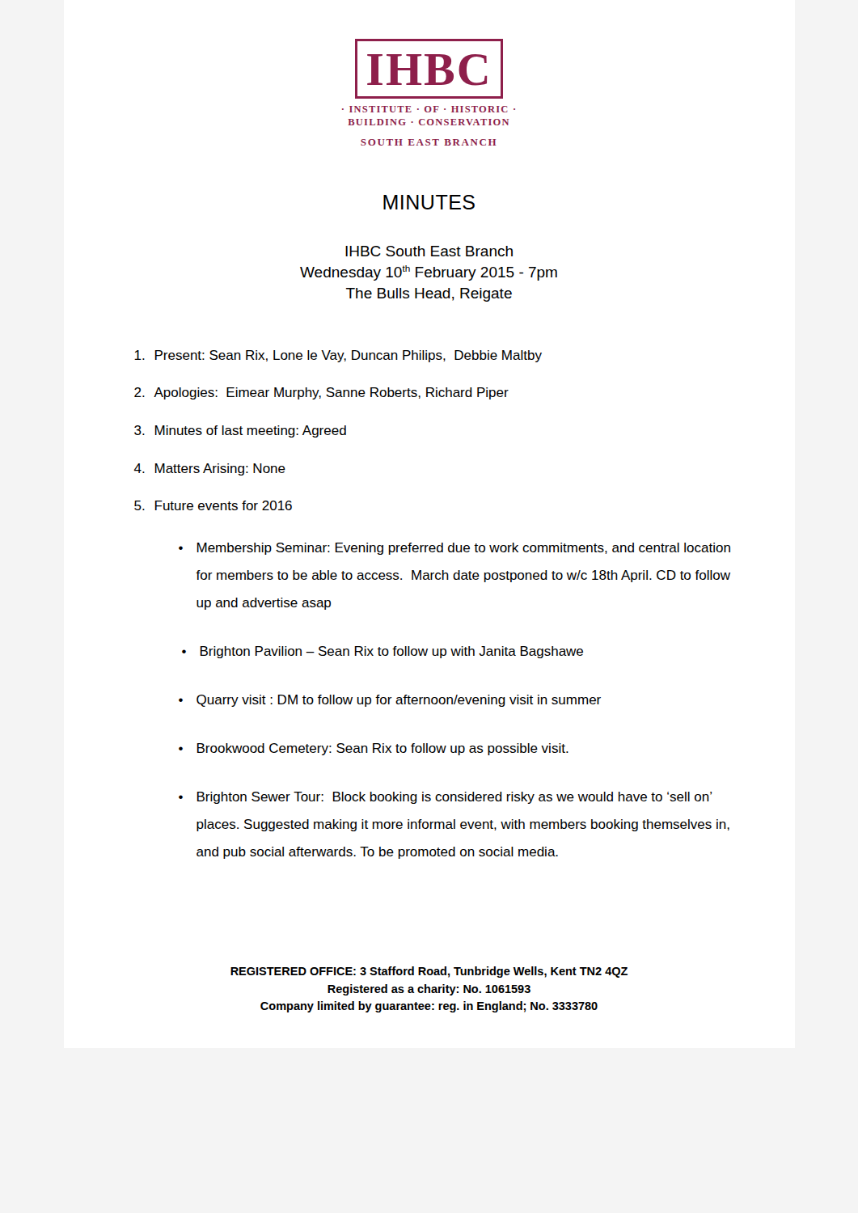IHBC
· INSTITUTE · OF · HISTORIC ·
BUILDING · CONSERVATION
SOUTH EAST BRANCH
MINUTES
IHBC South East Branch
Wednesday 10th February 2015 - 7pm
The Bulls Head, Reigate
Present: Sean Rix, Lone le Vay, Duncan Philips, Debbie Maltby
Apologies: Eimear Murphy, Sanne Roberts, Richard Piper
Minutes of last meeting: Agreed
Matters Arising: None
Future events for 2016
Membership Seminar: Evening preferred due to work commitments, and central location for members to be able to access. March date postponed to w/c 18th April. CD to follow up and advertise asap
Brighton Pavilion – Sean Rix to follow up with Janita Bagshawe
Quarry visit : DM to follow up for afternoon/evening visit in summer
Brookwood Cemetery: Sean Rix to follow up as possible visit.
Brighton Sewer Tour: Block booking is considered risky as we would have to ‘sell on’ places. Suggested making it more informal event, with members booking themselves in, and pub social afterwards. To be promoted on social media.
REGISTERED OFFICE: 3 Stafford Road, Tunbridge Wells, Kent TN2 4QZ
Registered as a charity: No. 1061593
Company limited by guarantee: reg. in England; No. 3333780